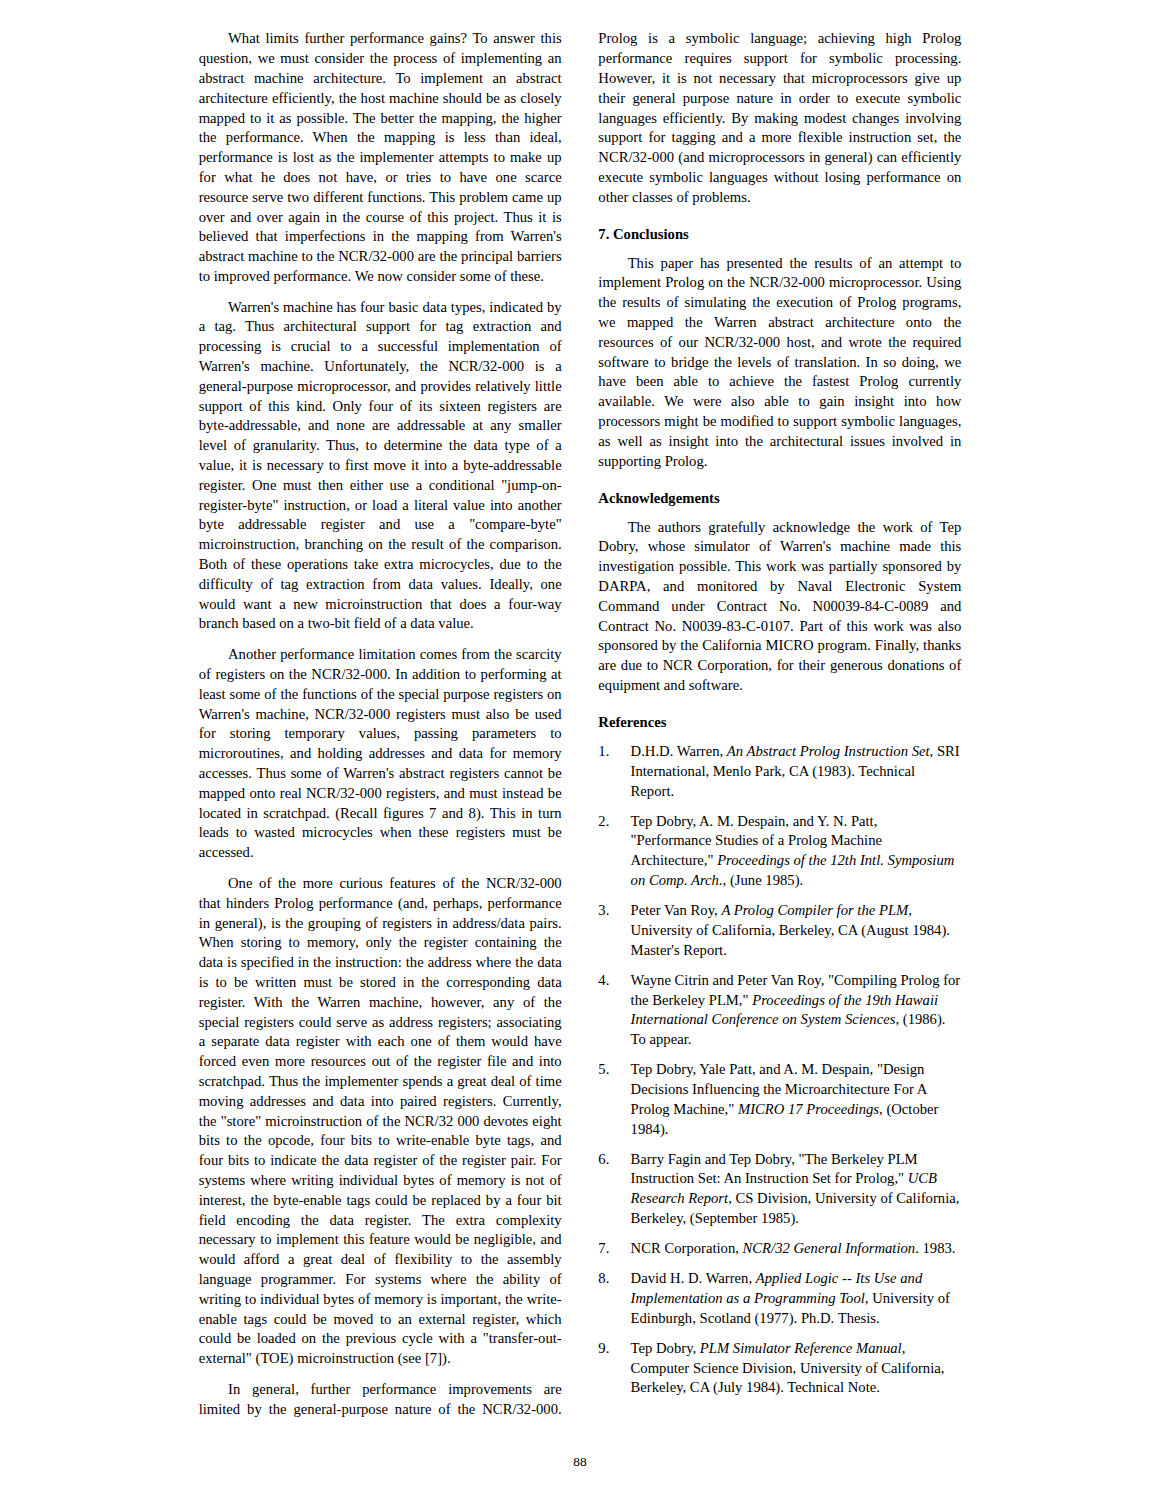What limits further performance gains? To answer this question, we must consider the process of implementing an abstract machine architecture. To implement an abstract architecture efficiently, the host machine should be as closely mapped to it as possible. The better the mapping, the higher the performance. When the mapping is less than ideal, performance is lost as the implementer attempts to make up for what he does not have, or tries to have one scarce resource serve two different functions. This problem came up over and over again in the course of this project. Thus it is believed that imperfections in the mapping from Warren's abstract machine to the NCR/32-000 are the principal barriers to improved performance. We now consider some of these.
Warren's machine has four basic data types, indicated by a tag. Thus architectural support for tag extraction and processing is crucial to a successful implementation of Warren's machine. Unfortunately, the NCR/32-000 is a general-purpose microprocessor, and provides relatively little support of this kind. Only four of its sixteen registers are byte-addressable, and none are addressable at any smaller level of granularity. Thus, to determine the data type of a value, it is necessary to first move it into a byte-addressable register. One must then either use a conditional "jump-on-register-byte" instruction, or load a literal value into another byte addressable register and use a "compare-byte" microinstruction, branching on the result of the comparison. Both of these operations take extra microcycles, due to the difficulty of tag extraction from data values. Ideally, one would want a new microinstruction that does a four-way branch based on a two-bit field of a data value.
Another performance limitation comes from the scarcity of registers on the NCR/32-000. In addition to performing at least some of the functions of the special purpose registers on Warren's machine, NCR/32-000 registers must also be used for storing temporary values, passing parameters to microroutines, and holding addresses and data for memory accesses. Thus some of Warren's abstract registers cannot be mapped onto real NCR/32-000 registers, and must instead be located in scratchpad. (Recall figures 7 and 8). This in turn leads to wasted microcycles when these registers must be accessed.
One of the more curious features of the NCR/32-000 that hinders Prolog performance (and, perhaps, performance in general), is the grouping of registers in address/data pairs. When storing to memory, only the register containing the data is specified in the instruction: the address where the data is to be written must be stored in the corresponding data register. With the Warren machine, however, any of the special registers could serve as address registers; associating a separate data register with each one of them would have forced even more resources out of the register file and into scratchpad. Thus the implementer spends a great deal of time moving addresses and data into paired registers. Currently, the "store" microinstruction of the NCR/32 000 devotes eight bits to the opcode, four bits to write-enable byte tags, and four bits to indicate the data register of the register pair. For systems where writing individual bytes of memory is not of interest, the byte-enable tags could be replaced by a four bit field encoding the data register. The extra complexity necessary to implement this feature would be negligible, and would afford a great deal of flexibility to the assembly language programmer. For systems where the ability of writing to individual bytes of memory is important, the write-enable tags could be moved to an external register, which could be loaded on the previous cycle with a "transfer-out-external" (TOE) microinstruction (see [7]).
In general, further performance improvements are limited by the general-purpose nature of the NCR/32-000. Prolog is a symbolic language; achieving high Prolog performance requires support for symbolic processing. However, it is not necessary that microprocessors give up their general purpose nature in order to execute symbolic languages efficiently. By making modest changes involving support for tagging and a more flexible instruction set, the NCR/32-000 (and microprocessors in general) can efficiently execute symbolic languages without losing performance on other classes of problems.
7. Conclusions
This paper has presented the results of an attempt to implement Prolog on the NCR/32-000 microprocessor. Using the results of simulating the execution of Prolog programs, we mapped the Warren abstract architecture onto the resources of our NCR/32-000 host, and wrote the required software to bridge the levels of translation. In so doing, we have been able to achieve the fastest Prolog currently available. We were also able to gain insight into how processors might be modified to support symbolic languages, as well as insight into the architectural issues involved in supporting Prolog.
Acknowledgements
The authors gratefully acknowledge the work of Tep Dobry, whose simulator of Warren's machine made this investigation possible. This work was partially sponsored by DARPA, and monitored by Naval Electronic System Command under Contract No. N00039-84-C-0089 and Contract No. N0039-83-C-0107. Part of this work was also sponsored by the California MICRO program. Finally, thanks are due to NCR Corporation, for their generous donations of equipment and software.
References
D.H.D. Warren, An Abstract Prolog Instruction Set, SRI International, Menlo Park, CA (1983). Technical Report.
Tep Dobry, A. M. Despain, and Y. N. Patt, "Performance Studies of a Prolog Machine Architecture," Proceedings of the 12th Intl. Symposium on Comp. Arch., (June 1985).
Peter Van Roy, A Prolog Compiler for the PLM, University of California, Berkeley, CA (August 1984). Master's Report.
Wayne Citrin and Peter Van Roy, "Compiling Prolog for the Berkeley PLM," Proceedings of the 19th Hawaii International Conference on System Sciences, (1986). To appear.
Tep Dobry, Yale Patt, and A. M. Despain, "Design Decisions Influencing the Microarchitecture For A Prolog Machine," MICRO 17 Proceedings, (October 1984).
Barry Fagin and Tep Dobry, "The Berkeley PLM Instruction Set: An Instruction Set for Prolog," UCB Research Report, CS Division, University of California, Berkeley, (September 1985).
NCR Corporation, NCR/32 General Information. 1983.
David H. D. Warren, Applied Logic -- Its Use and Implementation as a Programming Tool, University of Edinburgh, Scotland (1977). Ph.D. Thesis.
Tep Dobry, PLM Simulator Reference Manual, Computer Science Division, University of California, Berkeley, CA (July 1984). Technical Note.
88